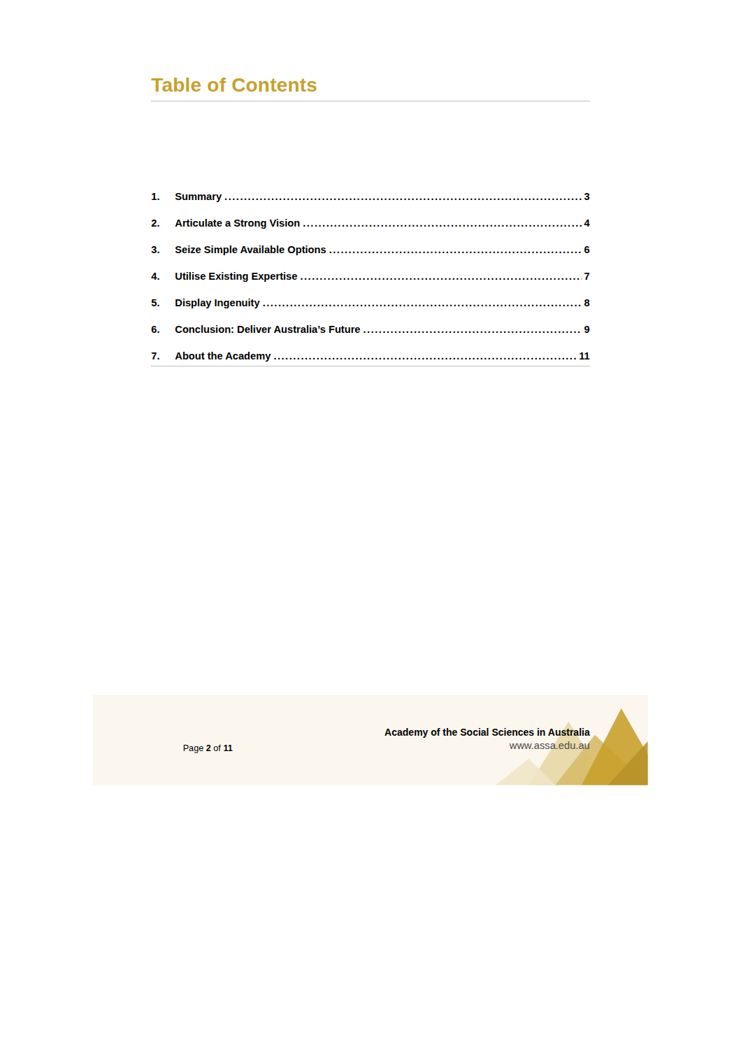Table of Contents
1. Summary .................................................................................................................. 3
2. Articulate a Strong Vision .............................................................................................. 4
3. Seize Simple Available Options ....................................................................................... 6
4. Utilise Existing Expertise ................................................................................................ 7
5. Display Ingenuity ............................................................................................................ 8
6. Conclusion: Deliver Australia’s Future ........................................................................... 9
7. About the Academy ..................................................................................................... 11
Page 2 of 11
Academy of the Social Sciences in Australia
www.assa.edu.au